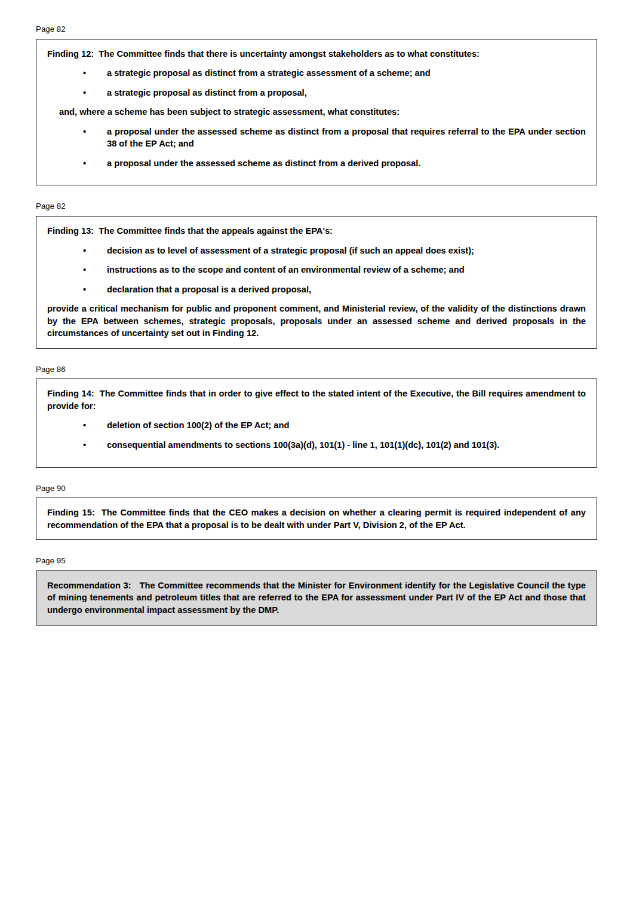Page 82
Finding 12: The Committee finds that there is uncertainty amongst stakeholders as to what constitutes:
a strategic proposal as distinct from a strategic assessment of a scheme; and
a strategic proposal as distinct from a proposal,
and, where a scheme has been subject to strategic assessment, what constitutes:
a proposal under the assessed scheme as distinct from a proposal that requires referral to the EPA under section 38 of the EP Act; and
a proposal under the assessed scheme as distinct from a derived proposal.
Page 82
Finding 13: The Committee finds that the appeals against the EPA's:
decision as to level of assessment of a strategic proposal (if such an appeal does exist);
instructions as to the scope and content of an environmental review of a scheme; and
declaration that a proposal is a derived proposal,
provide a critical mechanism for public and proponent comment, and Ministerial review, of the validity of the distinctions drawn by the EPA between schemes, strategic proposals, proposals under an assessed scheme and derived proposals in the circumstances of uncertainty set out in Finding 12.
Page 86
Finding 14: The Committee finds that in order to give effect to the stated intent of the Executive, the Bill requires amendment to provide for:
deletion of section 100(2) of the EP Act; and
consequential amendments to sections 100(3a)(d), 101(1) - line 1, 101(1)(dc), 101(2) and 101(3).
Page 90
Finding 15: The Committee finds that the CEO makes a decision on whether a clearing permit is required independent of any recommendation of the EPA that a proposal is to be dealt with under Part V, Division 2, of the EP Act.
Page 95
Recommendation 3: The Committee recommends that the Minister for Environment identify for the Legislative Council the type of mining tenements and petroleum titles that are referred to the EPA for assessment under Part IV of the EP Act and those that undergo environmental impact assessment by the DMP.